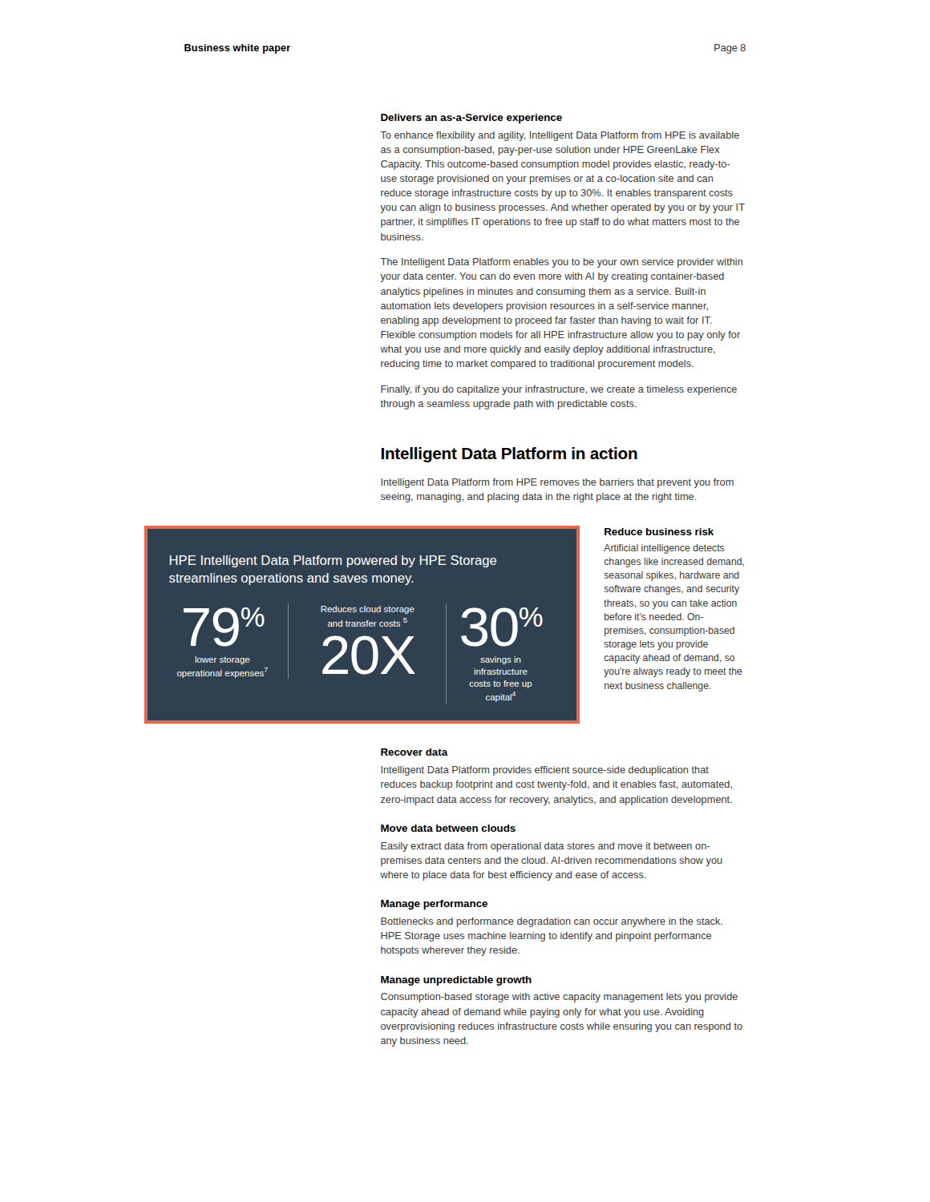Business white paper
Page 8
Delivers an as-a-Service experience
To enhance flexibility and agility, Intelligent Data Platform from HPE is available as a consumption-based, pay-per-use solution under HPE GreenLake Flex Capacity. This outcome-based consumption model provides elastic, ready-to-use storage provisioned on your premises or at a co-location site and can reduce storage infrastructure costs by up to 30%. It enables transparent costs you can align to business processes. And whether operated by you or by your IT partner, it simplifies IT operations to free up staff to do what matters most to the business.
The Intelligent Data Platform enables you to be your own service provider within your data center. You can do even more with AI by creating container-based analytics pipelines in minutes and consuming them as a service. Built-in automation lets developers provision resources in a self-service manner, enabling app development to proceed far faster than having to wait for IT. Flexible consumption models for all HPE infrastructure allow you to pay only for what you use and more quickly and easily deploy additional infrastructure, reducing time to market compared to traditional procurement models.
Finally, if you do capitalize your infrastructure, we create a timeless experience through a seamless upgrade path with predictable costs.
Intelligent Data Platform in action
Intelligent Data Platform from HPE removes the barriers that prevent you from seeing, managing, and placing data in the right place at the right time.
HPE Intelligent Data Platform powered by HPE Storage streamlines operations and saves money.
79%
lower storage
operational expenses7
Reduces cloud storage
and transfer costs 5
20X
30%
savings in infrastructure
costs to free up capital4
Reduce business risk
Artificial intelligence detects changes like increased demand, seasonal spikes, hardware and software changes, and security threats, so you can take action before it's needed. On-premises, consumption-based storage lets you provide capacity ahead of demand, so you're always ready to meet the next business challenge.
Recover data
Intelligent Data Platform provides efficient source-side deduplication that reduces backup footprint and cost twenty-fold, and it enables fast, automated, zero-impact data access for recovery, analytics, and application development.
Move data between clouds
Easily extract data from operational data stores and move it between on-premises data centers and the cloud. AI-driven recommendations show you where to place data for best efficiency and ease of access.
Manage performance
Bottlenecks and performance degradation can occur anywhere in the stack. HPE Storage uses machine learning to identify and pinpoint performance hotspots wherever they reside.
Manage unpredictable growth
Consumption-based storage with active capacity management lets you provide capacity ahead of demand while paying only for what you use. Avoiding overprovisioning reduces infrastructure costs while ensuring you can respond to any business need.